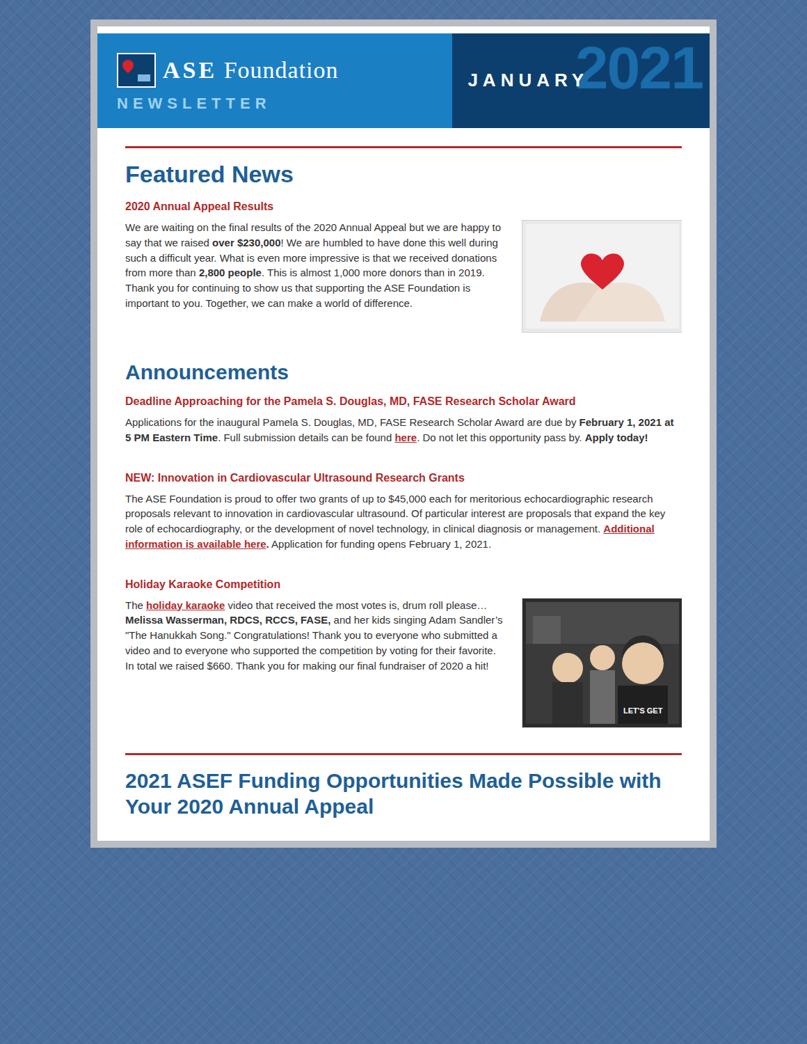ASE Foundation
Newsletter
2021
JANUARY
Featured News
2020 Annual Appeal Results
We are waiting on the final results of the 2020 Annual Appeal but we are happy to say that we raised over $230,000! We are humbled to have done this well during such a difficult year. What is even more impressive is that we received donations from more than 2,800 people. This is almost 1,000 more donors than in 2019. Thank you for continuing to show us that supporting the ASE Foundation is important to you. Together, we can make a world of difference.
Announcements
Deadline Approaching for the Pamela S. Douglas, MD, FASE Research Scholar Award
Applications for the inaugural Pamela S. Douglas, MD, FASE Research Scholar Award are due by February 1, 2021 at 5 PM Eastern Time. Full submission details can be found here. Do not let this opportunity pass by. Apply today!
NEW: Innovation in Cardiovascular Ultrasound Research Grants
The ASE Foundation is proud to offer two grants of up to $45,000 each for meritorious echocardiographic research proposals relevant to innovation in cardiovascular ultrasound. Of particular interest are proposals that expand the key role of echocardiography, or the development of novel technology, in clinical diagnosis or management. Additional information is available here. Application for funding opens February 1, 2021.
Holiday Karaoke Competition
LET'S GET
The holiday karaoke video that received the most votes is, drum roll please… Melissa Wasserman, RDCS, RCCS, FASE, and her kids singing Adam Sandler’s "The Hanukkah Song." Congratulations! Thank you to everyone who submitted a video and to everyone who supported the competition by voting for their favorite. In total we raised $660. Thank you for making our final fundraiser of 2020 a hit!
2021 ASEF Funding Opportunities Made Possible with Your 2020 Annual Appeal